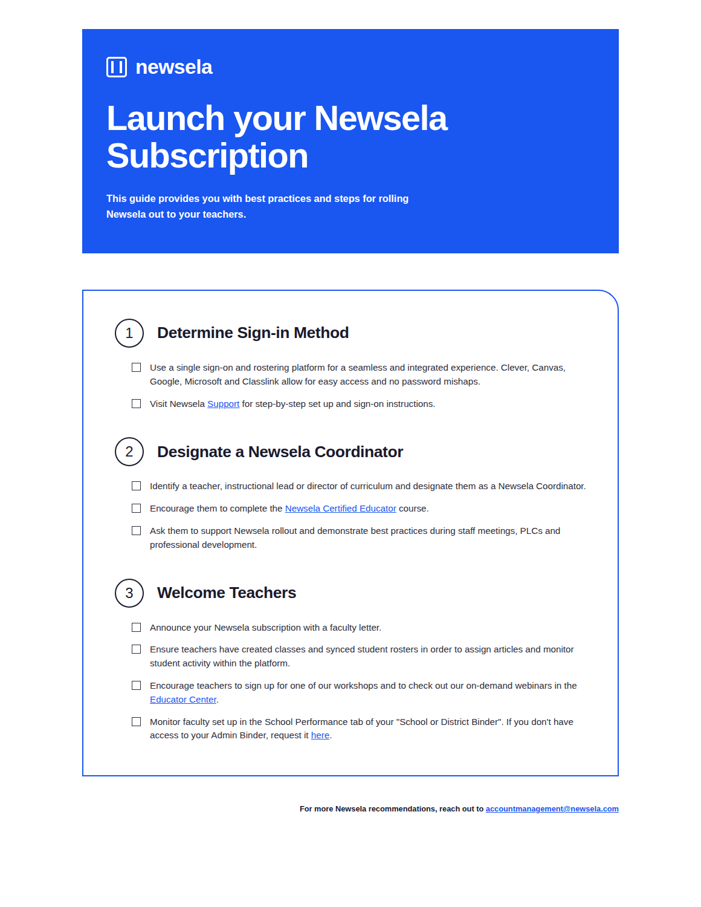newsela
Launch your Newsela Subscription
This guide provides you with best practices and steps for rolling Newsela out to your teachers.
1
Determine Sign-in Method
Use a single sign-on and rostering platform for a seamless and integrated experience. Clever, Canvas, Google, Microsoft and Classlink allow for easy access and no password mishaps.
Visit Newsela Support for step-by-step set up and sign-on instructions.
2
Designate a Newsela Coordinator
Identify a teacher, instructional lead or director of curriculum and designate them as a Newsela Coordinator.
Encourage them to complete the Newsela Certified Educator course.
Ask them to support Newsela rollout and demonstrate best practices during staff meetings, PLCs and professional development.
3
Welcome Teachers
Announce your Newsela subscription with a faculty letter.
Ensure teachers have created classes and synced student rosters in order to assign articles and monitor student activity within the platform.
Encourage teachers to sign up for one of our workshops and to check out our on-demand webinars in the Educator Center.
Monitor faculty set up in the School Performance tab of your "School or District Binder". If you don't have access to your Admin Binder, request it here.
For more Newsela recommendations, reach out to accountmanagement@newsela.com